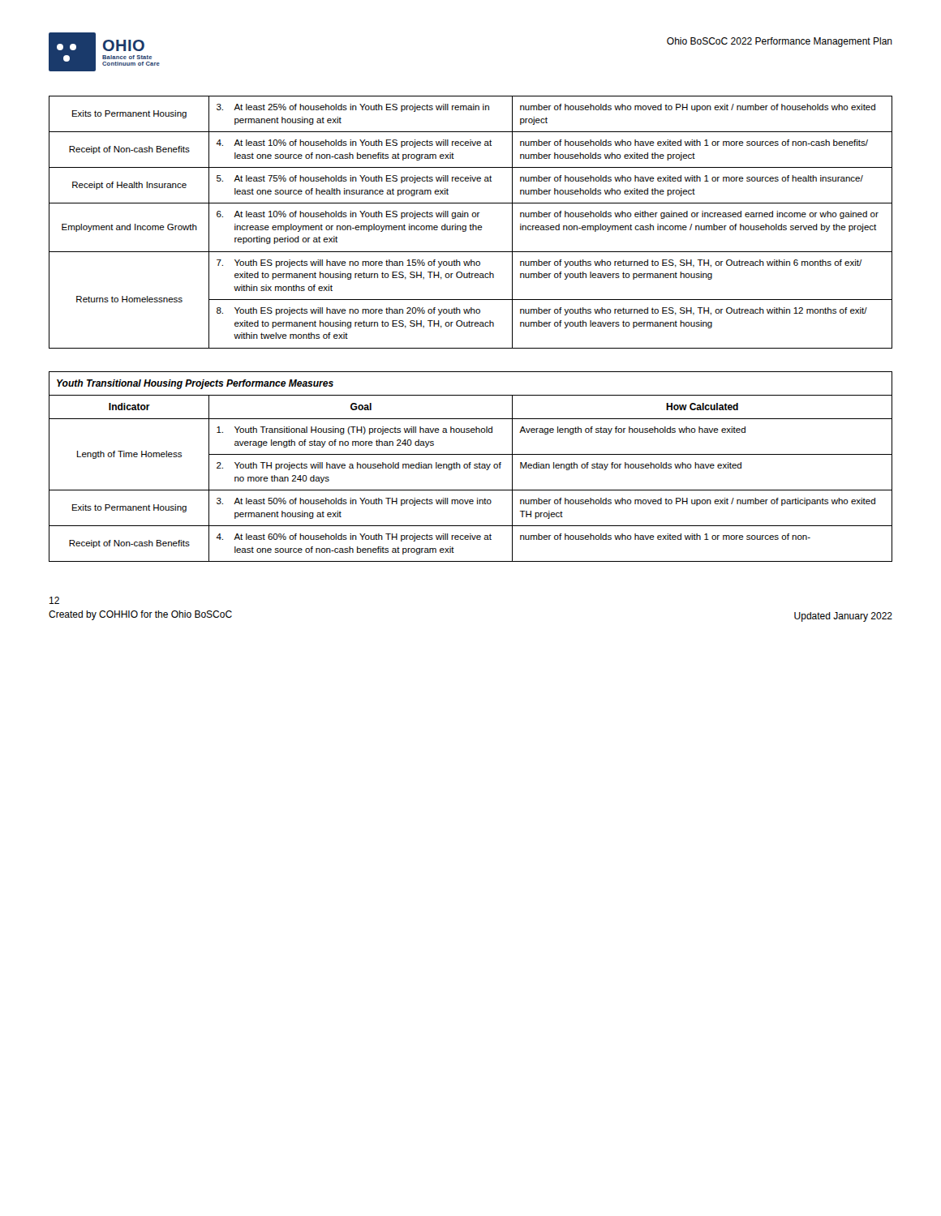OHIO
Balance of State
Continuum of Care
Ohio BoSCoC 2022 Performance Management Plan
| Exits to Permanent Housing | 3. At least 25% of households in Youth ES projects will remain in permanent housing at exit | number of households who moved to PH upon exit / number of households who exited project |
| Receipt of Non-cash Benefits | 4. At least 10% of households in Youth ES projects will receive at least one source of non-cash benefits at program exit | number of households who have exited with 1 or more sources of non-cash benefits/ number households who exited the project |
| Receipt of Health Insurance | 5. At least 75% of households in Youth ES projects will receive at least one source of health insurance at program exit | number of households who have exited with 1 or more sources of health insurance/ number households who exited the project |
| Employment and Income Growth | 6. At least 10% of households in Youth ES projects will gain or increase employment or non-employment income during the reporting period or at exit | number of households who either gained or increased earned income or who gained or increased non-employment cash income / number of households served by the project |
| Returns to Homelessness | 7. Youth ES projects will have no more than 15% of youth who exited to permanent housing return to ES, SH, TH, or Outreach within six months of exit | number of youths who returned to ES, SH, TH, or Outreach within 6 months of exit/ number of youth leavers to permanent housing |
| 8. Youth ES projects will have no more than 20% of youth who exited to permanent housing return to ES, SH, TH, or Outreach within twelve months of exit | number of youths who returned to ES, SH, TH, or Outreach within 12 months of exit/ number of youth leavers to permanent housing |
| Youth Transitional Housing Projects Performance Measures |
| Indicator | Goal | How Calculated |
| Length of Time Homeless | 1. Youth Transitional Housing (TH) projects will have a household average length of stay of no more than 240 days | Average length of stay for households who have exited |
| 2. Youth TH projects will have a household median length of stay of no more than 240 days | Median length of stay for households who have exited |
| Exits to Permanent Housing | 3. At least 50% of households in Youth TH projects will move into permanent housing at exit | number of households who moved to PH upon exit / number of participants who exited TH project |
| Receipt of Non-cash Benefits | 4. At least 60% of households in Youth TH projects will receive at least one source of non-cash benefits at program exit | number of households who have exited with 1 or more sources of non- |
12
Created by COHHIO for the Ohio BoSCoC
Updated January 2022